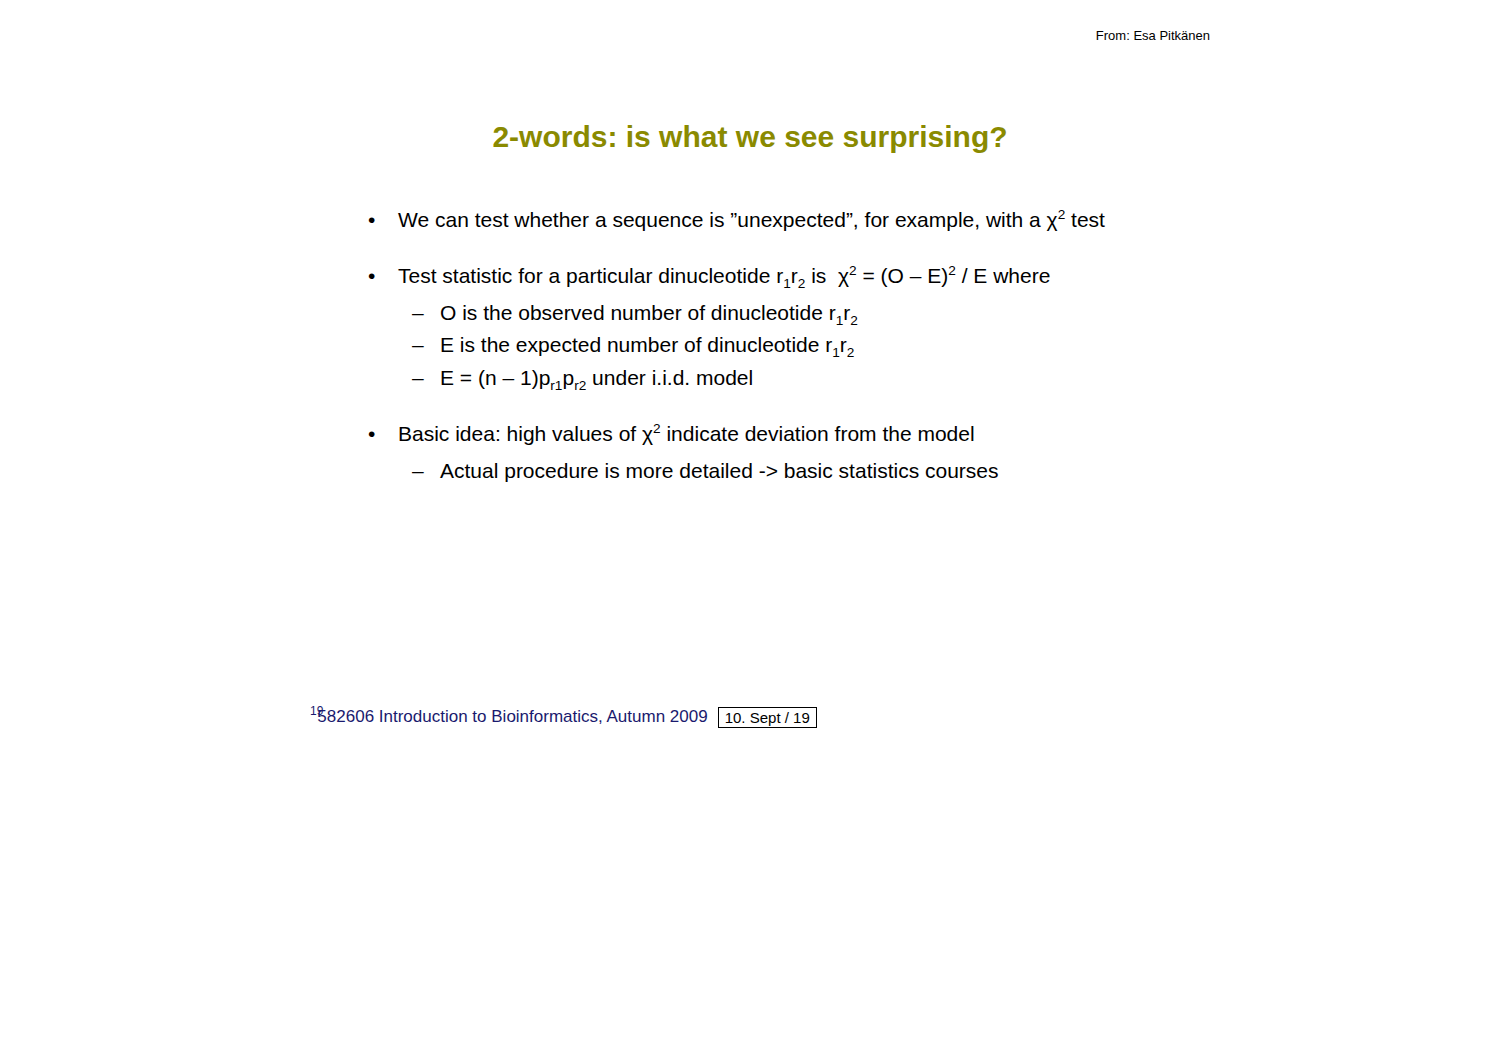From: Esa Pitkänen
2-words: is what we see surprising?
We can test whether a sequence is ”unexpected”, for example, with a χ2 test
Test statistic for a particular dinucleotide r1r2 is χ2 = (O – E)2 / E where
O is the observed number of dinucleotide r1r2
E is the expected number of dinucleotide r1r2
E = (n – 1)pr1pr2 under i.i.d. model
Basic idea: high values of χ2 indicate deviation from the model
Actual procedure is more detailed -> basic statistics courses
19582606 Introduction to Bioinformatics, Autumn 200910. Sept / 19